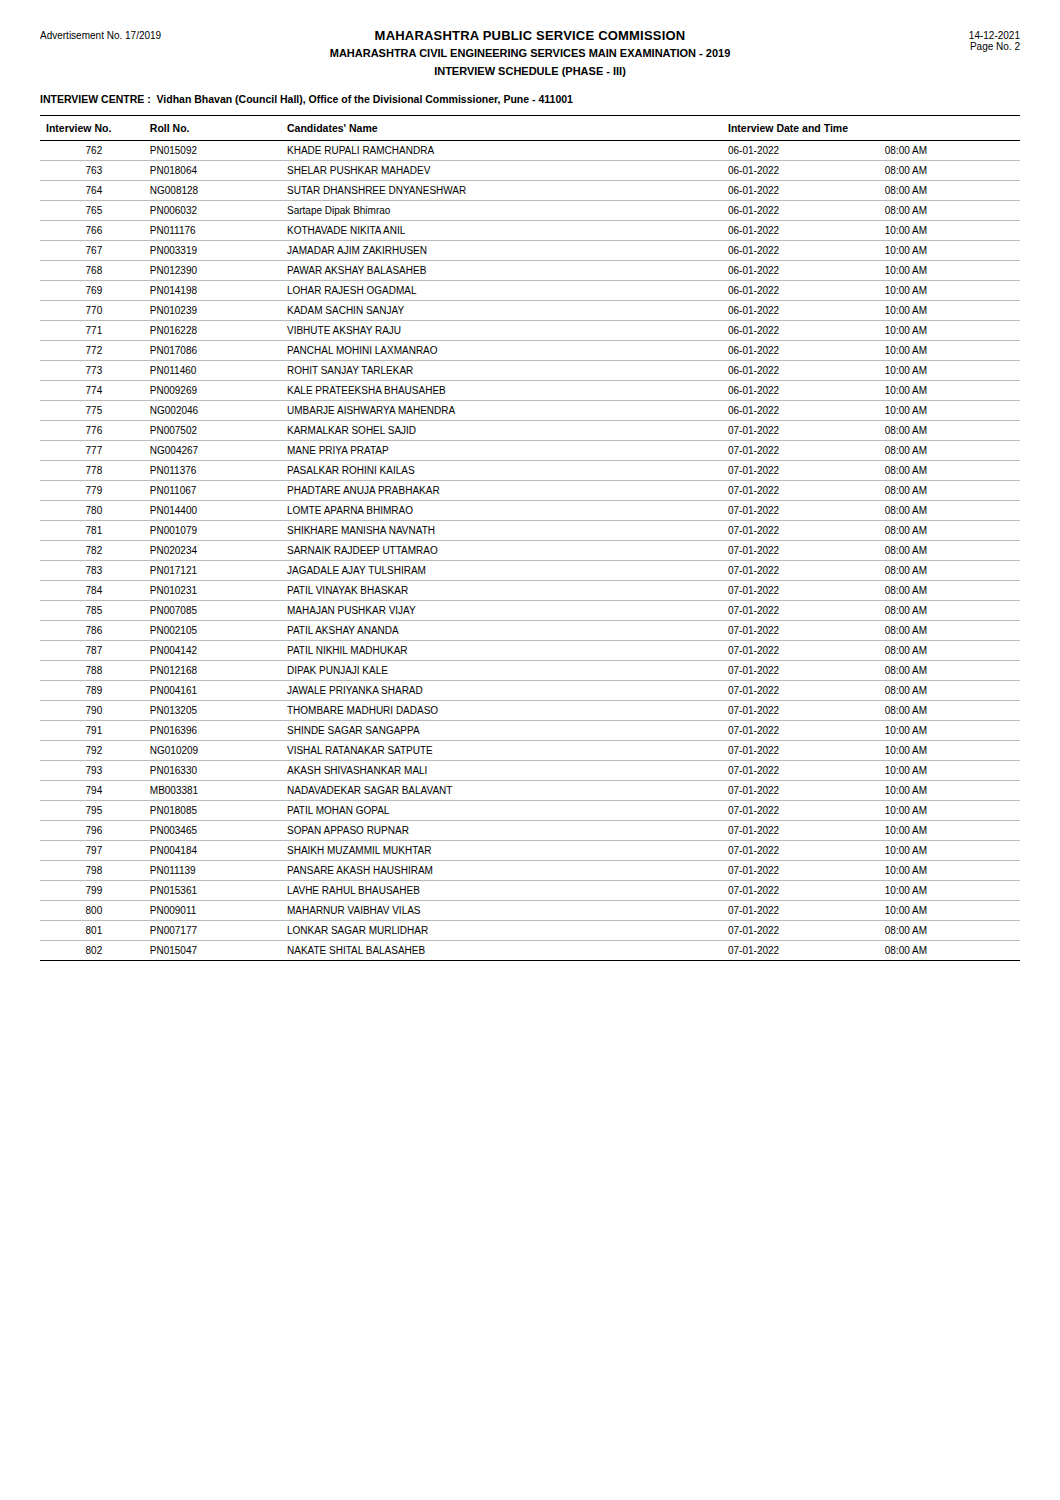Advertisement No. 17/2019
MAHARASHTRA PUBLIC SERVICE COMMISSION
MAHARASHTRA CIVIL ENGINEERING SERVICES MAIN EXAMINATION - 2019
INTERVIEW SCHEDULE (PHASE - III)
14-12-2021
Page No. 2
INTERVIEW CENTRE : Vidhan Bhavan (Council Hall), Office of the Divisional Commissioner, Pune - 411001
| Interview No. | Roll No. | Candidates' Name | Interview Date and Time |
| --- | --- | --- | --- |
| 762 | PN015092 | KHADE RUPALI RAMCHANDRA | 06-01-2022 | 08:00 AM |
| 763 | PN018064 | SHELAR PUSHKAR MAHADEV | 06-01-2022 | 08:00 AM |
| 764 | NG008128 | SUTAR DHANSHREE DNYANESHWAR | 06-01-2022 | 08:00 AM |
| 765 | PN006032 | Sartape Dipak Bhimrao | 06-01-2022 | 08:00 AM |
| 766 | PN011176 | KOTHAVADE NIKITA ANIL | 06-01-2022 | 10:00 AM |
| 767 | PN003319 | JAMADAR AJIM ZAKIRHUSEN | 06-01-2022 | 10:00 AM |
| 768 | PN012390 | PAWAR AKSHAY BALASAHEB | 06-01-2022 | 10:00 AM |
| 769 | PN014198 | LOHAR RAJESH OGADMAL | 06-01-2022 | 10:00 AM |
| 770 | PN010239 | KADAM SACHIN SANJAY | 06-01-2022 | 10:00 AM |
| 771 | PN016228 | VIBHUTE AKSHAY RAJU | 06-01-2022 | 10:00 AM |
| 772 | PN017086 | PANCHAL MOHINI LAXMANRAO | 06-01-2022 | 10:00 AM |
| 773 | PN011460 | ROHIT SANJAY TARLEKAR | 06-01-2022 | 10:00 AM |
| 774 | PN009269 | KALE PRATEEKSHA BHAUSAHEB | 06-01-2022 | 10:00 AM |
| 775 | NG002046 | UMBARJE AISHWARYA MAHENDRA | 06-01-2022 | 10:00 AM |
| 776 | PN007502 | KARMALKAR SOHEL SAJID | 07-01-2022 | 08:00 AM |
| 777 | NG004267 | MANE PRIYA PRATAP | 07-01-2022 | 08:00 AM |
| 778 | PN011376 | PASALKAR ROHINI KAILAS | 07-01-2022 | 08:00 AM |
| 779 | PN011067 | PHADTARE ANUJA PRABHAKAR | 07-01-2022 | 08:00 AM |
| 780 | PN014400 | LOMTE APARNA BHIMRAO | 07-01-2022 | 08:00 AM |
| 781 | PN001079 | SHIKHARE MANISHA NAVNATH | 07-01-2022 | 08:00 AM |
| 782 | PN020234 | SARNAIK RAJDEEP UTTAMRAO | 07-01-2022 | 08:00 AM |
| 783 | PN017121 | JAGADALE AJAY TULSHIRAM | 07-01-2022 | 08:00 AM |
| 784 | PN010231 | PATIL VINAYAK BHASKAR | 07-01-2022 | 08:00 AM |
| 785 | PN007085 | MAHAJAN PUSHKAR VIJAY | 07-01-2022 | 08:00 AM |
| 786 | PN002105 | PATIL AKSHAY ANANDA | 07-01-2022 | 08:00 AM |
| 787 | PN004142 | PATIL NIKHIL MADHUKAR | 07-01-2022 | 08:00 AM |
| 788 | PN012168 | DIPAK PUNJAJI KALE | 07-01-2022 | 08:00 AM |
| 789 | PN004161 | JAWALE PRIYANKA SHARAD | 07-01-2022 | 08:00 AM |
| 790 | PN013205 | THOMBARE MADHURI DADASO | 07-01-2022 | 08:00 AM |
| 791 | PN016396 | SHINDE SAGAR SANGAPPA | 07-01-2022 | 10:00 AM |
| 792 | NG010209 | VISHAL RATANAKAR SATPUTE | 07-01-2022 | 10:00 AM |
| 793 | PN016330 | AKASH SHIVASHANKAR MALI | 07-01-2022 | 10:00 AM |
| 794 | MB003381 | NADAVADEKAR SAGAR BALAVANT | 07-01-2022 | 10:00 AM |
| 795 | PN018085 | PATIL MOHAN GOPAL | 07-01-2022 | 10:00 AM |
| 796 | PN003465 | SOPAN APPASO RUPNAR | 07-01-2022 | 10:00 AM |
| 797 | PN004184 | SHAIKH MUZAMMIL MUKHTAR | 07-01-2022 | 10:00 AM |
| 798 | PN011139 | PANSARE AKASH HAUSHIRAM | 07-01-2022 | 10:00 AM |
| 799 | PN015361 | LAVHE RAHUL BHAUSAHEB | 07-01-2022 | 10:00 AM |
| 800 | PN009011 | MAHARNUR VAIBHAV VILAS | 07-01-2022 | 10:00 AM |
| 801 | PN007177 | LONKAR SAGAR MURLIDHAR | 07-01-2022 | 08:00 AM |
| 802 | PN015047 | NAKATE SHITAL BALASAHEB | 07-01-2022 | 08:00 AM |